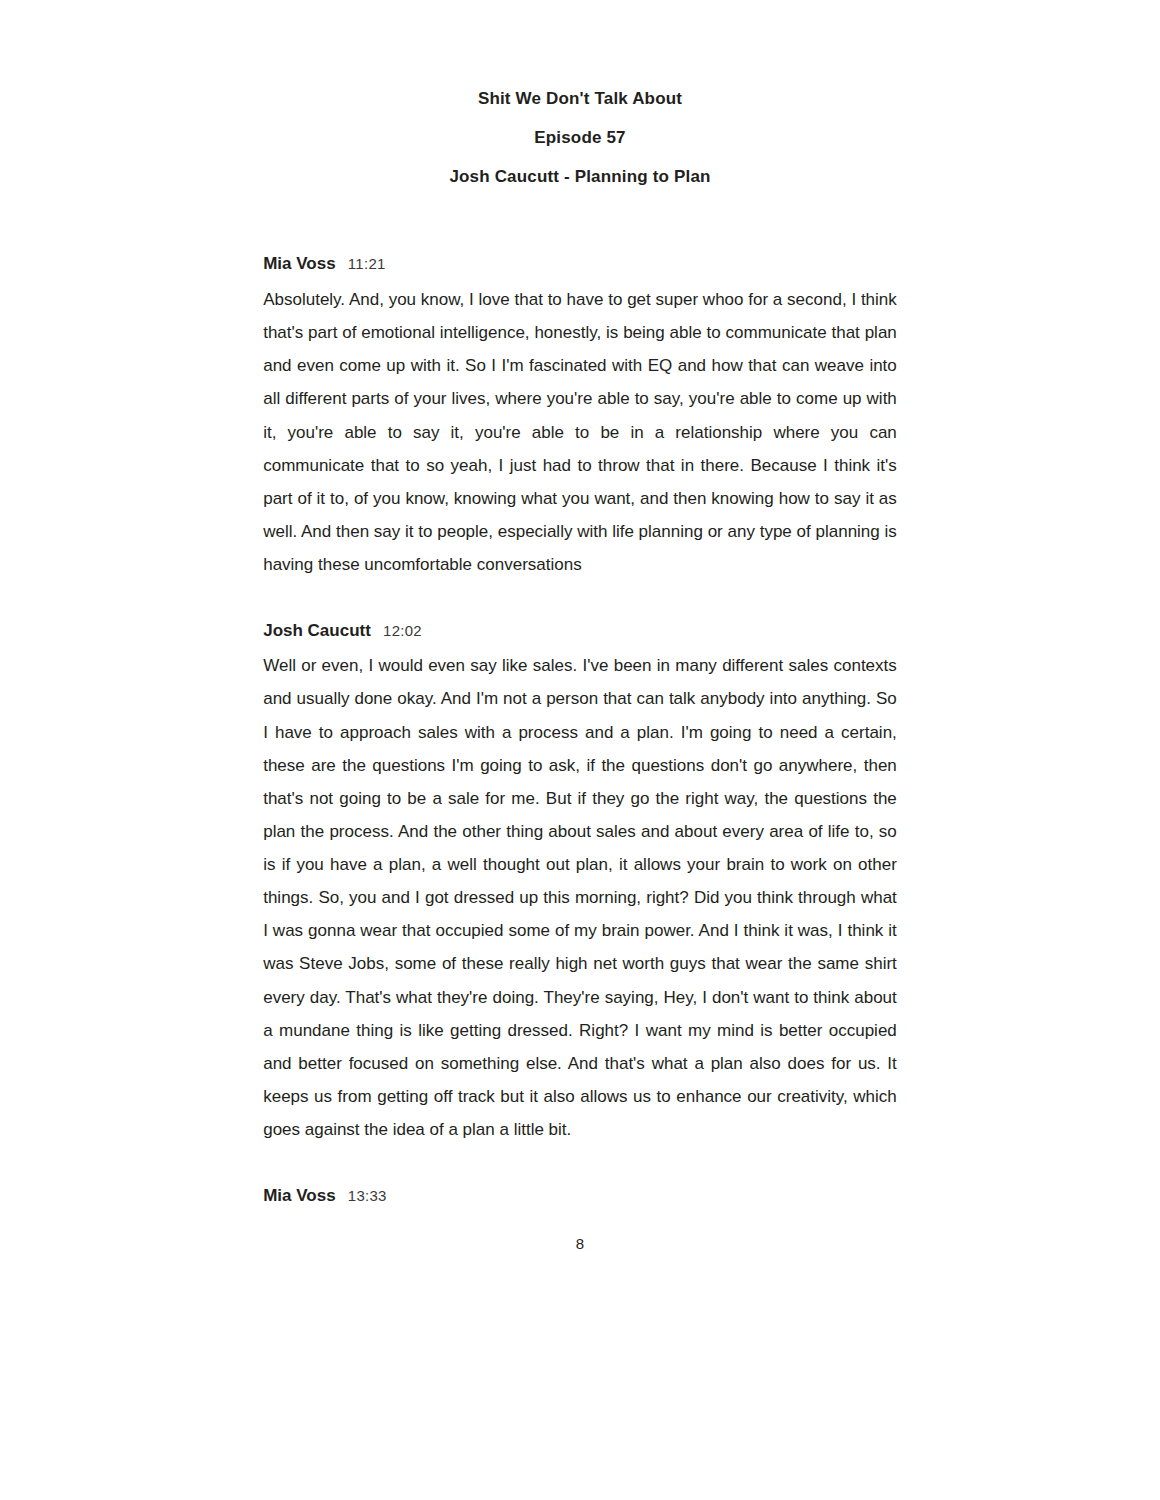Shit We Don't Talk About
Episode 57
Josh Caucutt - Planning to Plan
Mia Voss 11:21
Absolutely. And, you know, I love that to have to get super whoo for a second, I think that's part of emotional intelligence, honestly, is being able to communicate that plan and even come up with it. So I I'm fascinated with EQ and how that can weave into all different parts of your lives, where you're able to say, you're able to come up with it, you're able to say it, you're able to be in a relationship where you can communicate that to so yeah, I just had to throw that in there. Because I think it's part of it to, of you know, knowing what you want, and then knowing how to say it as well. And then say it to people, especially with life planning or any type of planning is having these uncomfortable conversations
Josh Caucutt 12:02
Well or even, I would even say like sales. I've been in many different sales contexts and usually done okay. And I'm not a person that can talk anybody into anything. So I have to approach sales with a process and a plan. I'm going to need a certain, these are the questions I'm going to ask, if the questions don't go anywhere, then that's not going to be a sale for me. But if they go the right way, the questions the plan the process. And the other thing about sales and about every area of life to, so is if you have a plan, a well thought out plan, it allows your brain to work on other things. So, you and I got dressed up this morning, right? Did you think through what I was gonna wear that occupied some of my brain power. And I think it was, I think it was Steve Jobs, some of these really high net worth guys that wear the same shirt every day. That's what they're doing. They're saying, Hey, I don't want to think about a mundane thing is like getting dressed. Right? I want my mind is better occupied and better focused on something else. And that's what a plan also does for us. It keeps us from getting off track but it also allows us to enhance our creativity, which goes against the idea of a plan a little bit.
Mia Voss 13:33
8